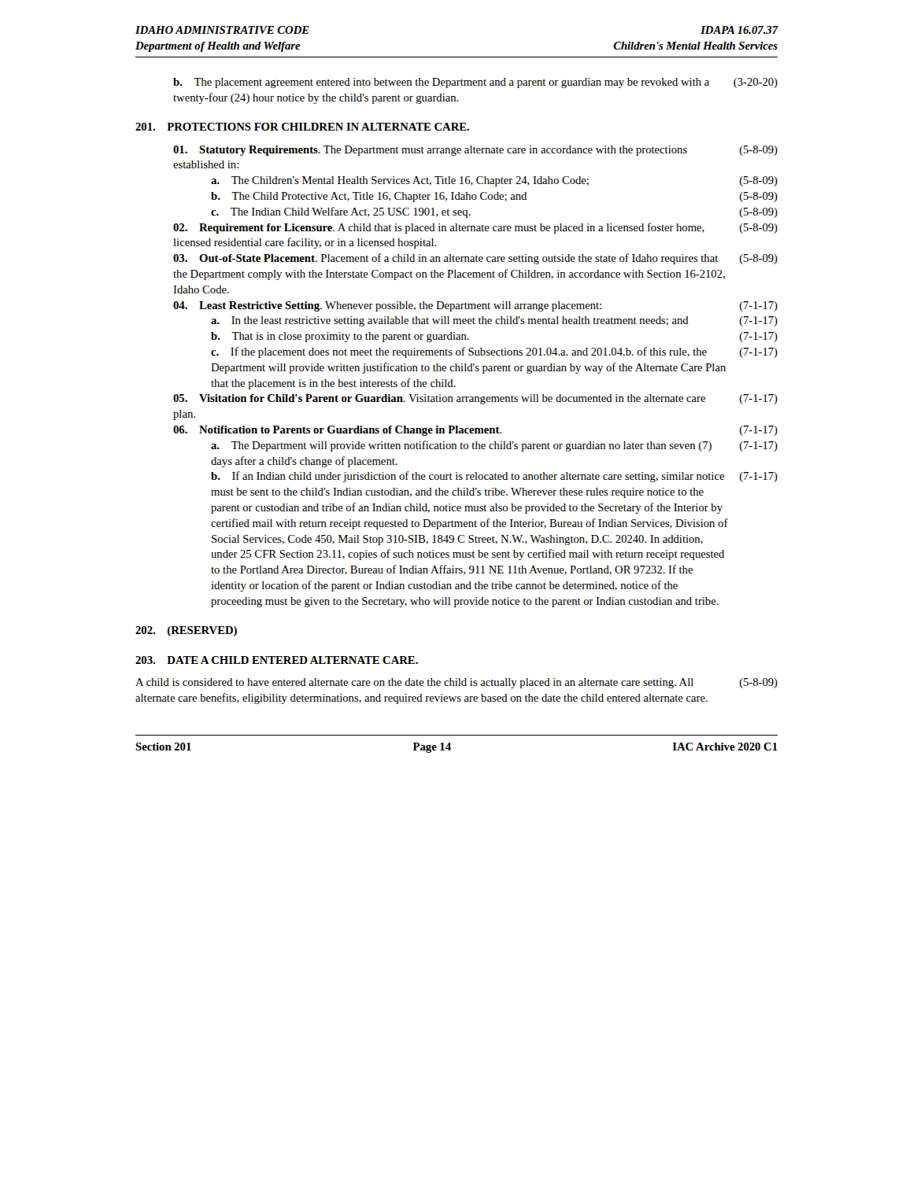IDAHO ADMINISTRATIVE CODE Department of Health and Welfare
IDAPA 16.07.37 Children's Mental Health Services
b. The placement agreement entered into between the Department and a parent or guardian may be revoked with a twenty-four (24) hour notice by the child's parent or guardian.
(3-20-20)
201. PROTECTIONS FOR CHILDREN IN ALTERNATE CARE.
01. Statutory Requirements. The Department must arrange alternate care in accordance with the protections established in:
(5-8-09)
a. The Children's Mental Health Services Act, Title 16, Chapter 24, Idaho Code;
(5-8-09)
b. The Child Protective Act, Title 16, Chapter 16, Idaho Code; and
(5-8-09)
c. The Indian Child Welfare Act, 25 USC 1901, et seq.
(5-8-09)
02. Requirement for Licensure. A child that is placed in alternate care must be placed in a licensed foster home, licensed residential care facility, or in a licensed hospital.
(5-8-09)
03. Out-of-State Placement. Placement of a child in an alternate care setting outside the state of Idaho requires that the Department comply with the Interstate Compact on the Placement of Children, in accordance with Section 16-2102, Idaho Code.
(5-8-09)
04. Least Restrictive Setting. Whenever possible, the Department will arrange placement:
(7-1-17)
a. In the least restrictive setting available that will meet the child's mental health treatment needs; and
(7-1-17)
b. That is in close proximity to the parent or guardian.
(7-1-17)
c. If the placement does not meet the requirements of Subsections 201.04.a. and 201.04.b. of this rule, the Department will provide written justification to the child's parent or guardian by way of the Alternate Care Plan that the placement is in the best interests of the child.
(7-1-17)
05. Visitation for Child's Parent or Guardian. Visitation arrangements will be documented in the alternate care plan.
(7-1-17)
06. Notification to Parents or Guardians of Change in Placement.
(7-1-17)
a. The Department will provide written notification to the child's parent or guardian no later than seven (7) days after a child's change of placement.
(7-1-17)
b. If an Indian child under jurisdiction of the court is relocated to another alternate care setting, similar notice must be sent to the child's Indian custodian, and the child's tribe. Wherever these rules require notice to the parent or custodian and tribe of an Indian child, notice must also be provided to the Secretary of the Interior by certified mail with return receipt requested to Department of the Interior, Bureau of Indian Services, Division of Social Services, Code 450, Mail Stop 310-SIB, 1849 C Street, N.W., Washington, D.C. 20240. In addition, under 25 CFR Section 23.11, copies of such notices must be sent by certified mail with return receipt requested to the Portland Area Director, Bureau of Indian Affairs, 911 NE 11th Avenue, Portland, OR 97232. If the identity or location of the parent or Indian custodian and the tribe cannot be determined, notice of the proceeding must be given to the Secretary, who will provide notice to the parent or Indian custodian and tribe.
(7-1-17)
202. (RESERVED)
203. DATE A CHILD ENTERED ALTERNATE CARE.
A child is considered to have entered alternate care on the date the child is actually placed in an alternate care setting. All alternate care benefits, eligibility determinations, and required reviews are based on the date the child entered alternate care.
(5-8-09)
Section 201
Page 14
IAC Archive 2020 C1